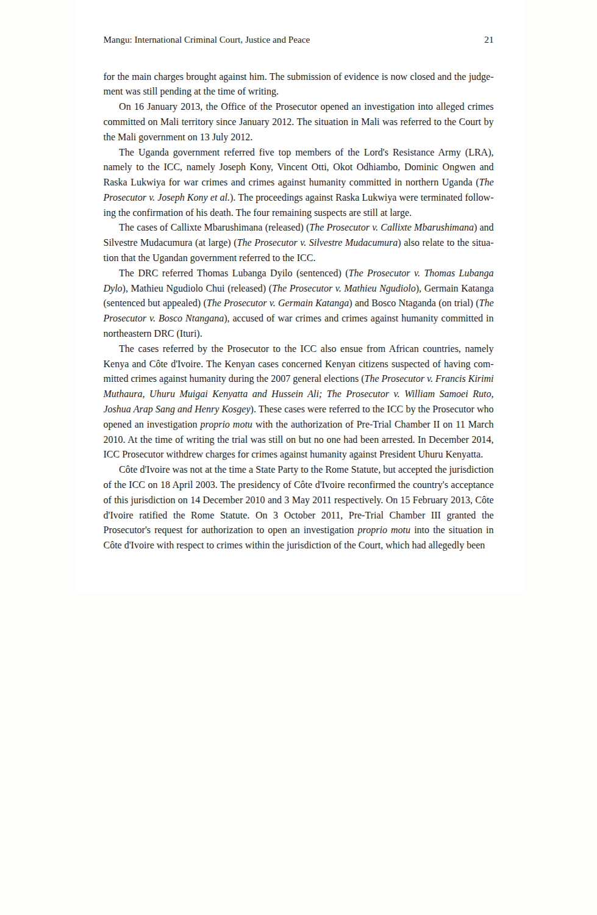Mangu: International Criminal Court, Justice and Peace 21
for the main charges brought against him. The submission of evidence is now closed and the judgement was still pending at the time of writing.
On 16 January 2013, the Office of the Prosecutor opened an investigation into alleged crimes committed on Mali territory since January 2012. The situation in Mali was referred to the Court by the Mali government on 13 July 2012.
The Uganda government referred five top members of the Lord's Resistance Army (LRA), namely to the ICC, namely Joseph Kony, Vincent Otti, Okot Odhiambo, Dominic Ongwen and Raska Lukwiya for war crimes and crimes against humanity committed in northern Uganda (The Prosecutor v. Joseph Kony et al.). The proceedings against Raska Lukwiya were terminated following the confirmation of his death. The four remaining suspects are still at large.
The cases of Callixte Mbarushimana (released) (The Prosecutor v. Callixte Mbarushimana) and Silvestre Mudacumura (at large) (The Prosecutor v. Silvestre Mudacumura) also relate to the situation that the Ugandan government referred to the ICC.
The DRC referred Thomas Lubanga Dyilo (sentenced) (The Prosecutor v. Thomas Lubanga Dylo), Mathieu Ngudiolo Chui (released) (The Prosecutor v. Mathieu Ngudiolo), Germain Katanga (sentenced but appealed) (The Prosecutor v. Germain Katanga) and Bosco Ntaganda (on trial) (The Prosecutor v. Bosco Ntangana), accused of war crimes and crimes against humanity committed in northeastern DRC (Ituri).
The cases referred by the Prosecutor to the ICC also ensue from African countries, namely Kenya and Côte d'Ivoire. The Kenyan cases concerned Kenyan citizens suspected of having committed crimes against humanity during the 2007 general elections (The Prosecutor v. Francis Kirimi Muthaura, Uhuru Muigai Kenyatta and Hussein Ali; The Prosecutor v. William Samoei Ruto, Joshua Arap Sang and Henry Kosgey). These cases were referred to the ICC by the Prosecutor who opened an investigation proprio motu with the authorization of Pre-Trial Chamber II on 11 March 2010. At the time of writing the trial was still on but no one had been arrested. In December 2014, ICC Prosecutor withdrew charges for crimes against humanity against President Uhuru Kenyatta.
Côte d'Ivoire was not at the time a State Party to the Rome Statute, but accepted the jurisdiction of the ICC on 18 April 2003. The presidency of Côte d'Ivoire reconfirmed the country's acceptance of this jurisdiction on 14 December 2010 and 3 May 2011 respectively. On 15 February 2013, Côte d'Ivoire ratified the Rome Statute. On 3 October 2011, Pre-Trial Chamber III granted the Prosecutor's request for authorization to open an investigation proprio motu into the situation in Côte d'Ivoire with respect to crimes within the jurisdiction of the Court, which had allegedly been